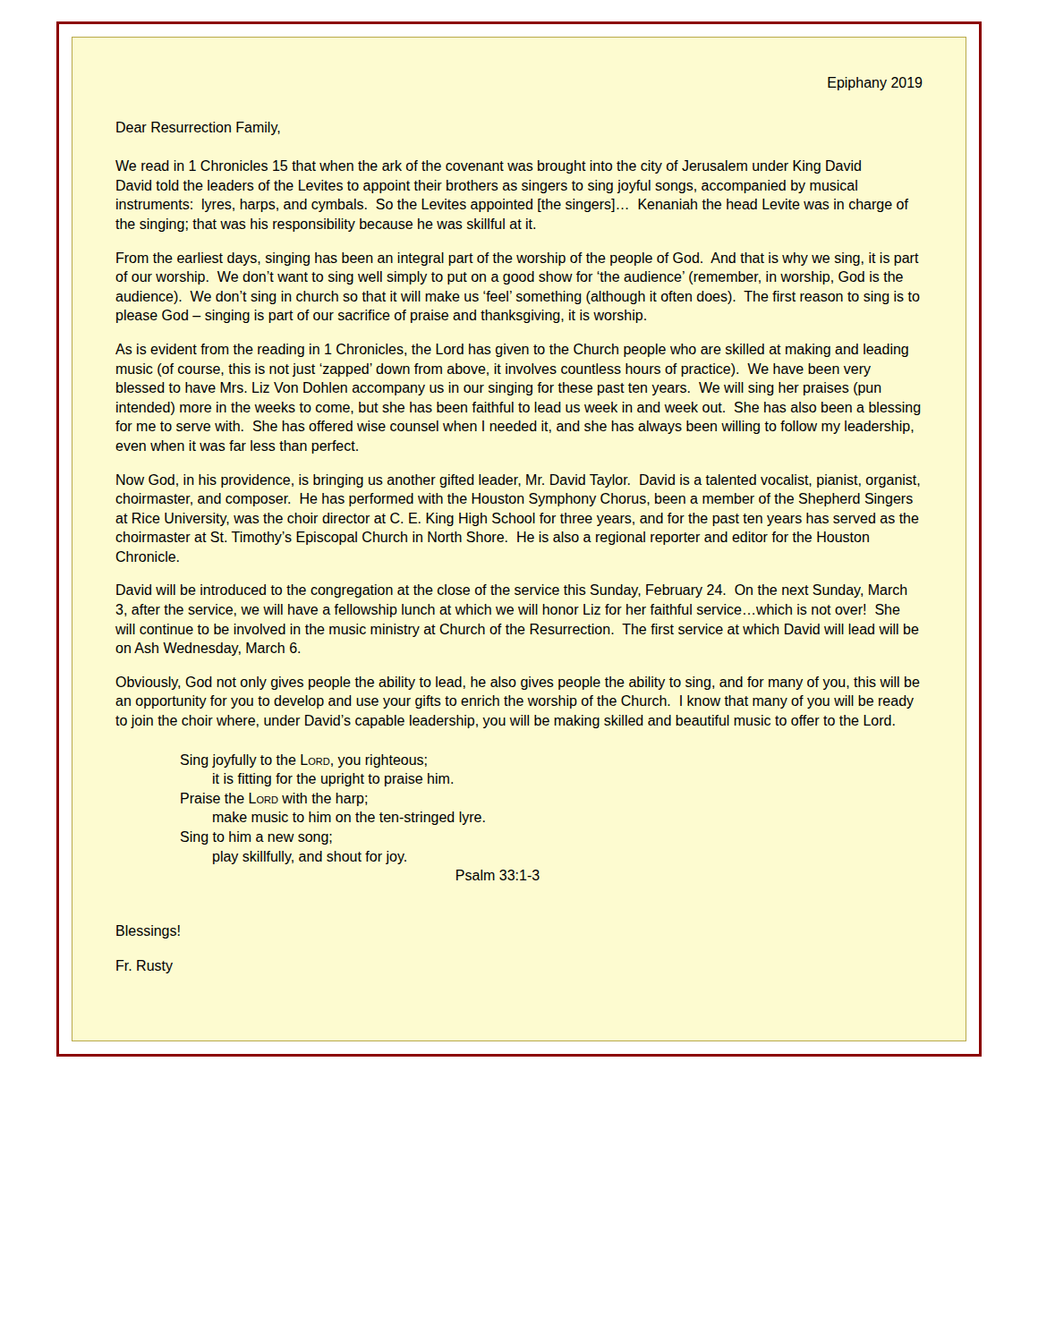Epiphany 2019
Dear Resurrection Family,
We read in 1 Chronicles 15 that when the ark of the covenant was brought into the city of Jerusalem under King David
David told the leaders of the Levites to appoint their brothers as singers to sing joyful songs, accompanied by musical instruments: lyres, harps, and cymbals. So the Levites appointed [the singers]… Kenaniah the head Levite was in charge of the singing; that was his responsibility because he was skillful at it.
From the earliest days, singing has been an integral part of the worship of the people of God. And that is why we sing, it is part of our worship. We don’t want to sing well simply to put on a good show for ‘the audience’ (remember, in worship, God is the audience). We don’t sing in church so that it will make us ‘feel’ something (although it often does). The first reason to sing is to please God – singing is part of our sacrifice of praise and thanksgiving, it is worship.
As is evident from the reading in 1 Chronicles, the Lord has given to the Church people who are skilled at making and leading music (of course, this is not just ‘zapped’ down from above, it involves countless hours of practice). We have been very blessed to have Mrs. Liz Von Dohlen accompany us in our singing for these past ten years. We will sing her praises (pun intended) more in the weeks to come, but she has been faithful to lead us week in and week out. She has also been a blessing for me to serve with. She has offered wise counsel when I needed it, and she has always been willing to follow my leadership, even when it was far less than perfect.
Now God, in his providence, is bringing us another gifted leader, Mr. David Taylor. David is a talented vocalist, pianist, organist, choirmaster, and composer. He has performed with the Houston Symphony Chorus, been a member of the Shepherd Singers at Rice University, was the choir director at C. E. King High School for three years, and for the past ten years has served as the choirmaster at St. Timothy’s Episcopal Church in North Shore. He is also a regional reporter and editor for the Houston Chronicle.
David will be introduced to the congregation at the close of the service this Sunday, February 24. On the next Sunday, March 3, after the service, we will have a fellowship lunch at which we will honor Liz for her faithful service…which is not over! She will continue to be involved in the music ministry at Church of the Resurrection. The first service at which David will lead will be on Ash Wednesday, March 6.
Obviously, God not only gives people the ability to lead, he also gives people the ability to sing, and for many of you, this will be an opportunity for you to develop and use your gifts to enrich the worship of the Church. I know that many of you will be ready to join the choir where, under David’s capable leadership, you will be making skilled and beautiful music to offer to the Lord.
Sing joyfully to the Lord, you righteous;
it is fitting for the upright to praise him.
Praise the Lord with the harp;
make music to him on the ten-stringed lyre.
Sing to him a new song;
play skillfully, and shout for joy.
Psalm 33:1-3
Blessings!
Fr. Rusty